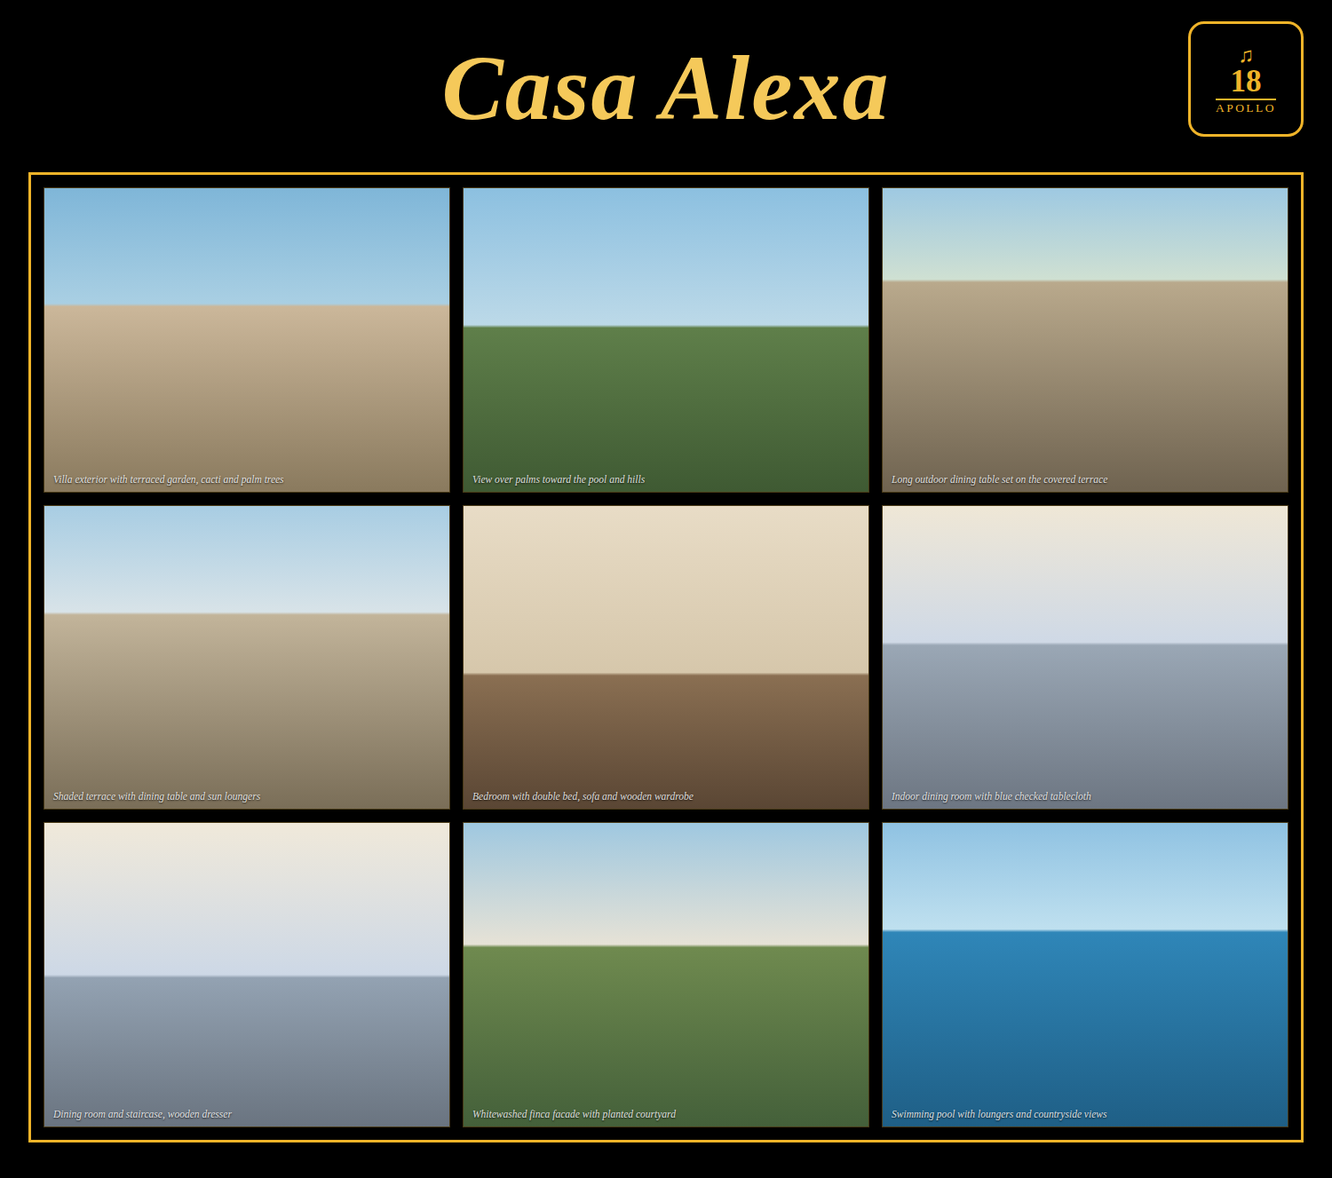Casa Alexa
♫ 18 Apollo
Villa exterior with terraced garden, cacti and palm trees
View over palms toward the pool and hills
Long outdoor dining table set on the covered terrace
Shaded terrace with dining table and sun loungers
Bedroom with double bed, sofa and wooden wardrobe
Indoor dining room with blue checked tablecloth
Dining room and staircase, wooden dresser
Whitewashed finca facade with planted courtyard
Swimming pool with loungers and countryside views